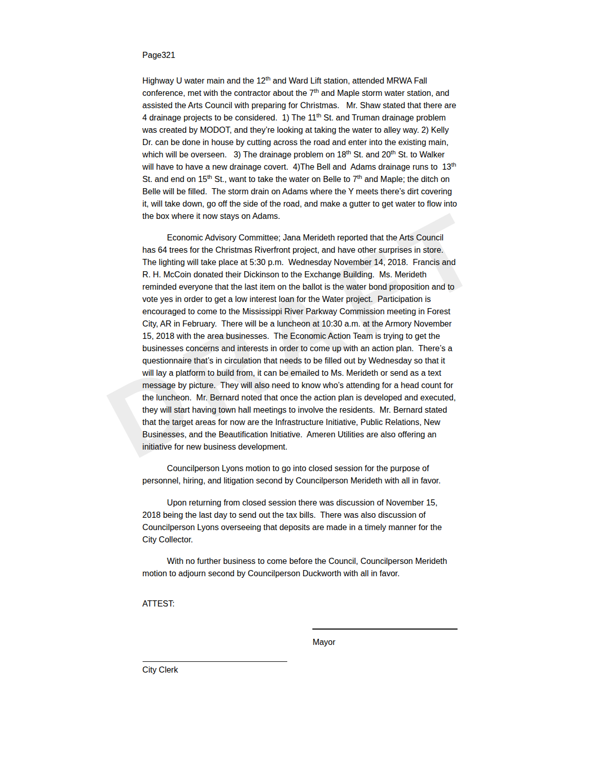DRAFT
Page321
Highway U water main and the 12th and Ward Lift station, attended MRWA Fall conference, met with the contractor about the 7th and Maple storm water station, and assisted the Arts Council with preparing for Christmas. Mr. Shaw stated that there are 4 drainage projects to be considered. 1) The 11th St. and Truman drainage problem was created by MODOT, and they’re looking at taking the water to alley way. 2) Kelly Dr. can be done in house by cutting across the road and enter into the existing main, which will be overseen. 3) The drainage problem on 18th St. and 20th St. to Walker will have to have a new drainage covert. 4)The Bell and Adams drainage runs to 13th St. and end on 15th St., want to take the water on Belle to 7th and Maple; the ditch on Belle will be filled. The storm drain on Adams where the Y meets there’s dirt covering it, will take down, go off the side of the road, and make a gutter to get water to flow into the box where it now stays on Adams.
Economic Advisory Committee; Jana Merideth reported that the Arts Council has 64 trees for the Christmas Riverfront project, and have other surprises in store. The lighting will take place at 5:30 p.m. Wednesday November 14, 2018. Francis and R. H. McCoin donated their Dickinson to the Exchange Building. Ms. Merideth reminded everyone that the last item on the ballot is the water bond proposition and to vote yes in order to get a low interest loan for the Water project. Participation is encouraged to come to the Mississippi River Parkway Commission meeting in Forest City, AR in February. There will be a luncheon at 10:30 a.m. at the Armory November 15, 2018 with the area businesses. The Economic Action Team is trying to get the businesses concerns and interests in order to come up with an action plan. There’s a questionnaire that’s in circulation that needs to be filled out by Wednesday so that it will lay a platform to build from, it can be emailed to Ms. Merideth or send as a text message by picture. They will also need to know who’s attending for a head count for the luncheon. Mr. Bernard noted that once the action plan is developed and executed, they will start having town hall meetings to involve the residents. Mr. Bernard stated that the target areas for now are the Infrastructure Initiative, Public Relations, New Businesses, and the Beautification Initiative. Ameren Utilities are also offering an initiative for new business development.
Councilperson Lyons motion to go into closed session for the purpose of personnel, hiring, and litigation second by Councilperson Merideth with all in favor.
Upon returning from closed session there was discussion of November 15, 2018 being the last day to send out the tax bills. There was also discussion of Councilperson Lyons overseeing that deposits are made in a timely manner for the City Collector.
With no further business to come before the Council, Councilperson Merideth motion to adjourn second by Councilperson Duckworth with all in favor.
ATTEST:
Mayor
City Clerk